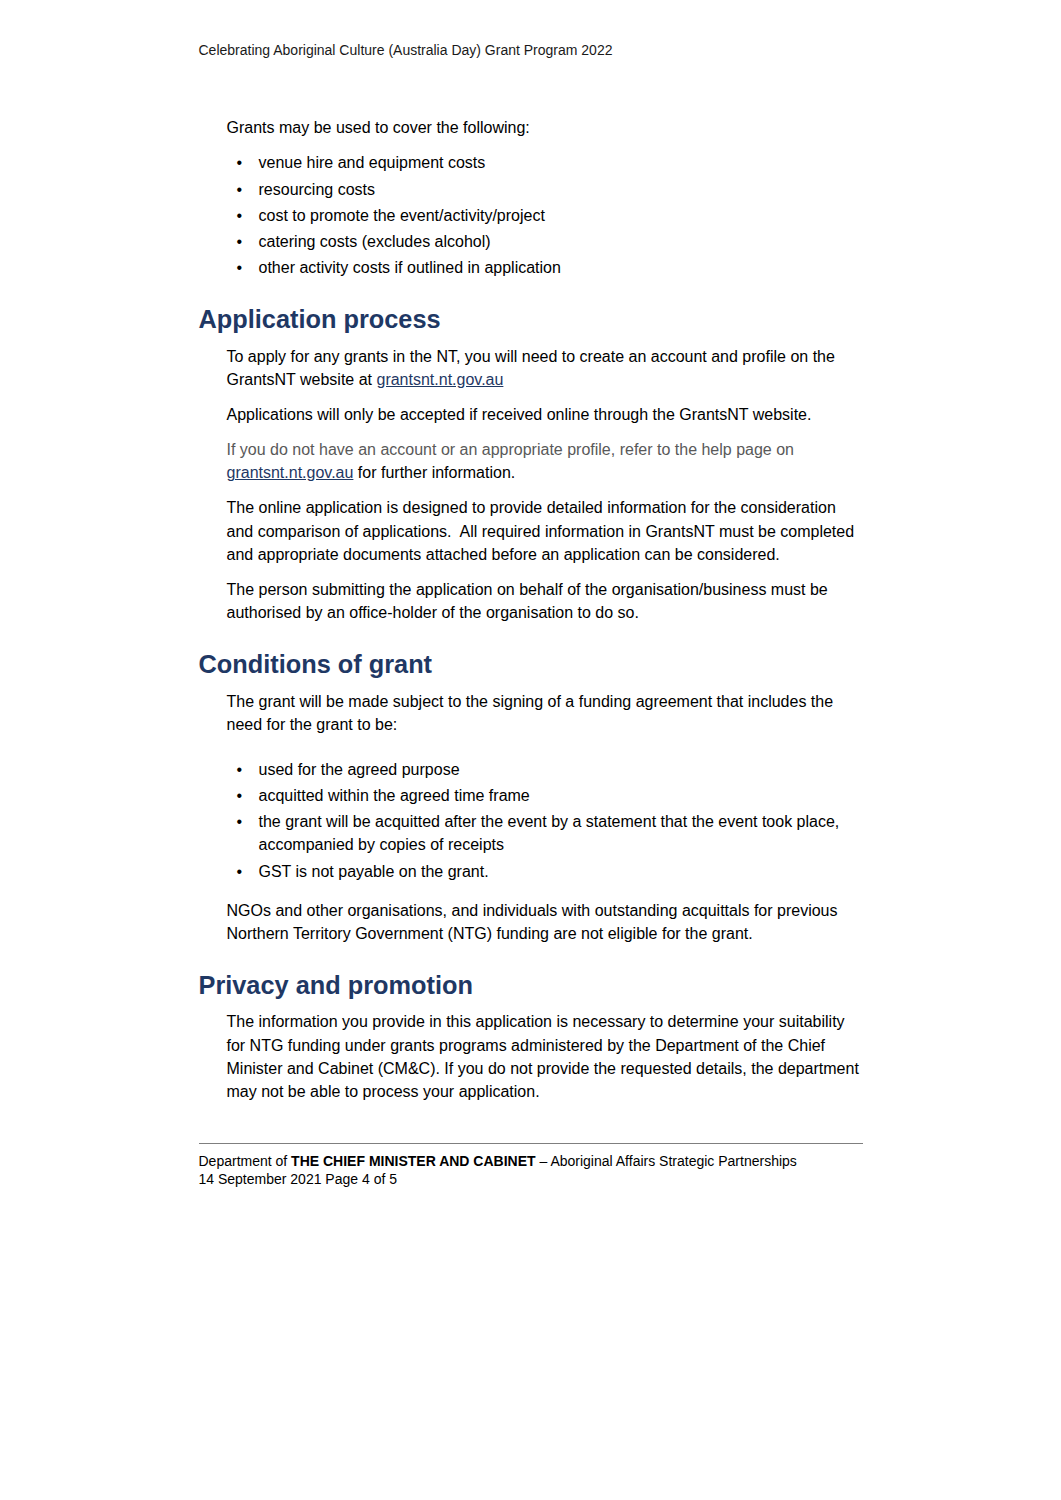Celebrating Aboriginal Culture (Australia Day) Grant Program 2022
Grants may be used to cover the following:
venue hire and equipment costs
resourcing costs
cost to promote the event/activity/project
catering costs (excludes alcohol)
other activity costs if outlined in application
Application process
To apply for any grants in the NT, you will need to create an account and profile on the GrantsNT website at grantsnt.nt.gov.au
Applications will only be accepted if received online through the GrantsNT website.
If you do not have an account or an appropriate profile, refer to the help page on grantsnt.nt.gov.au for further information.
The online application is designed to provide detailed information for the consideration and comparison of applications. All required information in GrantsNT must be completed and appropriate documents attached before an application can be considered.
The person submitting the application on behalf of the organisation/business must be authorised by an office-holder of the organisation to do so.
Conditions of grant
The grant will be made subject to the signing of a funding agreement that includes the need for the grant to be:
used for the agreed purpose
acquitted within the agreed time frame
the grant will be acquitted after the event by a statement that the event took place, accompanied by copies of receipts
GST is not payable on the grant.
NGOs and other organisations, and individuals with outstanding acquittals for previous Northern Territory Government (NTG) funding are not eligible for the grant.
Privacy and promotion
The information you provide in this application is necessary to determine your suitability for NTG funding under grants programs administered by the Department of the Chief Minister and Cabinet (CM&C). If you do not provide the requested details, the department may not be able to process your application.
Department of THE CHIEF MINISTER AND CABINET – Aboriginal Affairs Strategic Partnerships
14 September 2021 Page 4 of 5